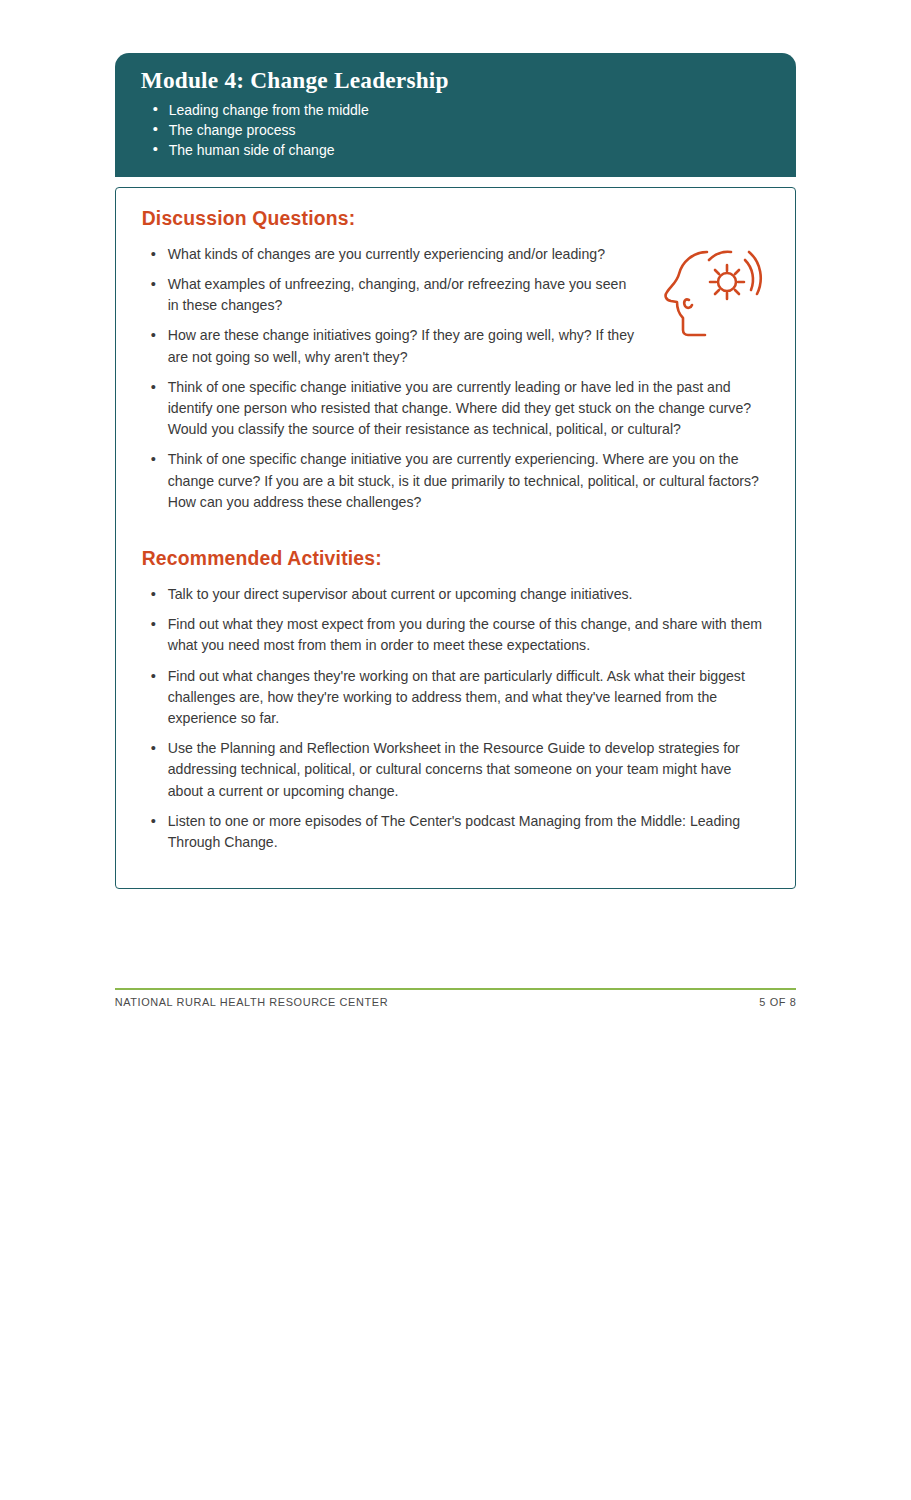Module 4: Change Leadership
Leading change from the middle
The change process
The human side of change
Discussion Questions:
What kinds of changes are you currently experiencing and/or leading?
What examples of unfreezing, changing, and/or refreezing have you seen in these changes?
How are these change initiatives going? If they are going well, why? If they are not going so well, why aren't they?
Think of one specific change initiative you are currently leading or have led in the past and identify one person who resisted that change. Where did they get stuck on the change curve? Would you classify the source of their resistance as technical, political, or cultural?
Think of one specific change initiative you are currently experiencing. Where are you on the change curve? If you are a bit stuck, is it due primarily to technical, political, or cultural factors? How can you address these challenges?
Recommended Activities:
Talk to your direct supervisor about current or upcoming change initiatives.
Find out what they most expect from you during the course of this change, and share with them what you need most from them in order to meet these expectations.
Find out what changes they're working on that are particularly difficult. Ask what their biggest challenges are, how they're working to address them, and what they've learned from the experience so far.
Use the Planning and Reflection Worksheet in the Resource Guide to develop strategies for addressing technical, political, or cultural concerns that someone on your team might have about a current or upcoming change.
Listen to one or more episodes of The Center's podcast Managing from the Middle: Leading Through Change.
NATIONAL RURAL HEALTH RESOURCE CENTER 5 OF 8